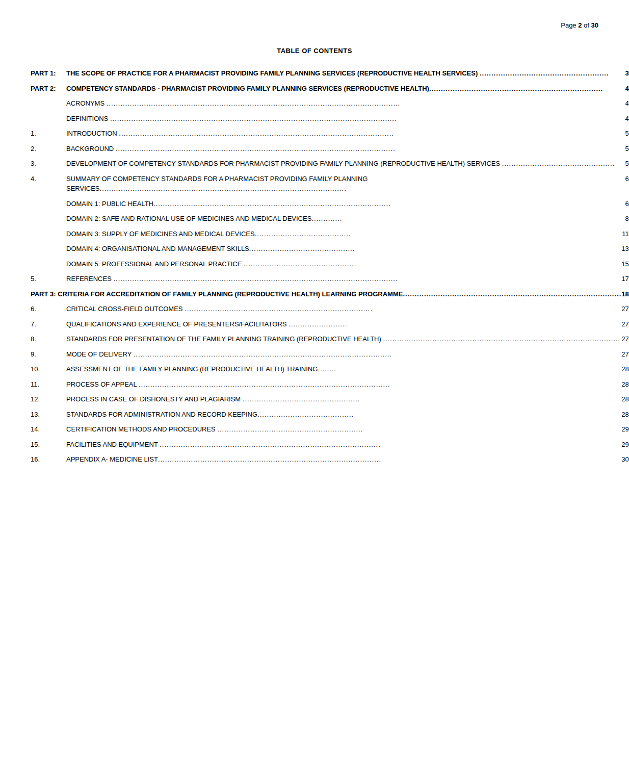Page 2 of 30
TABLE OF CONTENTS
| PART 1: | THE SCOPE OF PRACTICE FOR A PHARMACIST PROVIDING FAMILY PLANNING SERVICES (REPRODUCTIVE HEALTH SERVICES) ....................................................... | 3 |
| PART 2: | COMPETENCY STANDARDS - PHARMACIST PROVIDING FAMILY PLANNING SERVICES (REPRODUCTIVE HEALTH) .......................................................................... | 4 |
| | ACRONYMS ............................................................................................................................. | 4 |
| | DEFINITIONS .......................................................................................................................... | 4 |
| 1. | INTRODUCTION ..................................................................................................................... | 5 |
| 2. | BACKGROUND ....................................................................................................................... | 5 |
| 3. | DEVELOPMENT OF COMPETENCY STANDARDS FOR PHARMACIST PROVIDING FAMILY PLANNING (REPRODUCTIVE HEALTH) SERVICES ................................................ | 5 |
| 4. | SUMMARY OF COMPETENCY STANDARDS FOR A PHARMACIST PROVIDING FAMILY PLANNING SERVICES ......................................................................................................... | 6 |
| | DOMAIN 1: PUBLIC HEALTH ..................................................................................................... | 6 |
| | DOMAIN 2: SAFE AND RATIONAL USE OF MEDICINES AND MEDICAL DEVICES ............. | 8 |
| | DOMAIN 3: SUPPLY OF MEDICINES AND MEDICAL DEVICES ......................................... | 11 |
| | DOMAIN 4: ORGANISATIONAL AND MANAGEMENT SKILLS ............................................. | 13 |
| | DOMAIN 5: PROFESSIONAL AND PERSONAL PRACTICE ................................................ | 15 |
| 5. | REFERENCES ......................................................................................................................... | 17 |
| PART 3: CRITERIA FOR ACCREDITATION OF FAMILY PLANNING (REPRODUCTIVE HEALTH) LEARNING PROGRAMME ............................................................................................. | 18 |
| 6. | CRITICAL CROSS-FIELD OUTCOMES ................................................................................ | 27 |
| 7. | QUALIFICATIONS AND EXPERIENCE OF PRESENTERS/FACILITATORS ......................... | 27 |
| 8. | STANDARDS FOR PRESENTATION OF THE FAMILY PLANNING TRAINING (REPRODUCTIVE HEALTH) ..................................................................................................... | 27 |
| 9. | MODE OF DELIVERY .............................................................................................................. | 27 |
| 10. | ASSESSMENT OF THE FAMILY PLANNING (REPRODUCTIVE HEALTH) TRAINING ........ | 28 |
| 11. | PROCESS OF APPEAL ........................................................................................................... | 28 |
| 12. | PROCESS IN CASE OF DISHONESTY AND PLAGIARISM .................................................. | 28 |
| 13. | STANDARDS FOR ADMINISTRATION AND RECORD KEEPING ......................................... | 28 |
| 14. | CERTIFICATION METHODS AND PROCEDURES .............................................................. | 29 |
| 15. | FACILITIES AND EQUIPMENT .............................................................................................. | 29 |
| 16. | APPENDIX A- MEDICINE LIST ............................................................................................... | 30 |